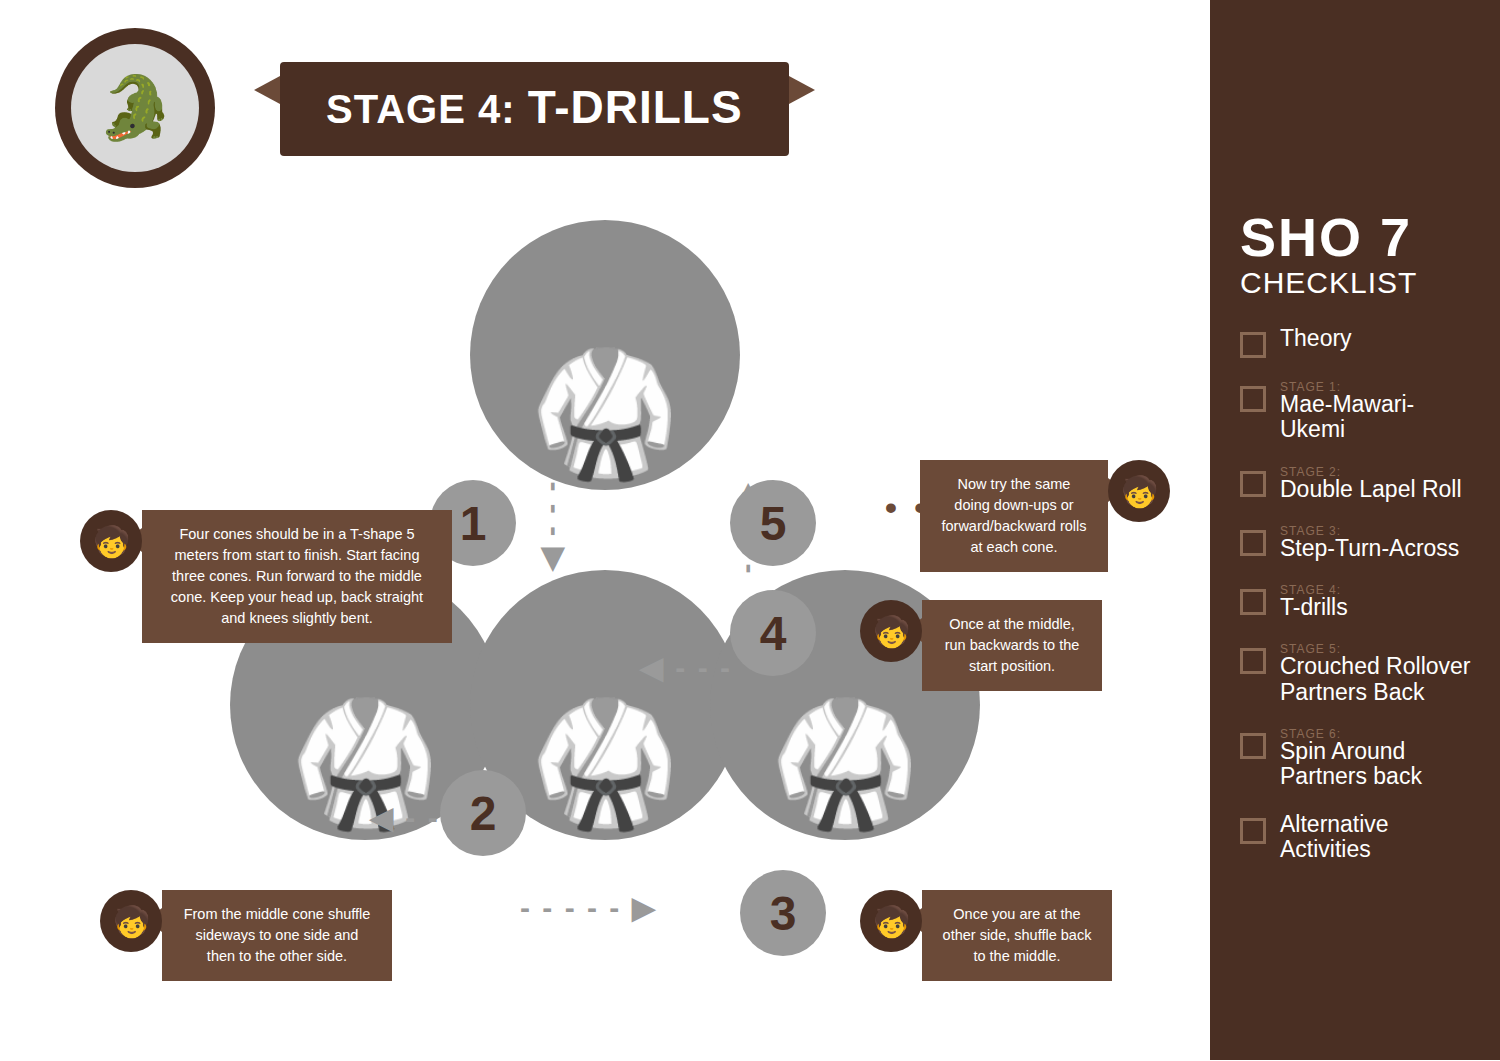🐊
Stage 4: T-Drills
★ ★
JUDO
Kids
Sho 7
Checklist
Theory
Stage 1: Mae-Mawari-Ukemi
Stage 2: Double Lapel Roll
Stage 3: Step-Turn-Across
Stage 4: T-drills
Stage 5: Crouched Rollover Partners Back
Stage 6: Spin Around Partners back
Alternative Activities
🥋
🥋
🥋
🥋
1
2
3
4
5
- - - ▶
◀ - - -
- - - - - ▶
◀ - - -
- - - ▶
🧒
Four cones should be in a T-shape 5 meters from start to finish. Start facing three cones. Run forward to the middle cone. Keep your head up, back straight and knees slightly bent.
• • •
🧒
Now try the same doing down-ups or forward/backward rolls at each cone.
🧒
Once at the middle, run backwards to the start position.
🧒
From the middle cone shuffle sideways to one side and then to the other side.
🧒
Once you are at the other side, shuffle back to the middle.